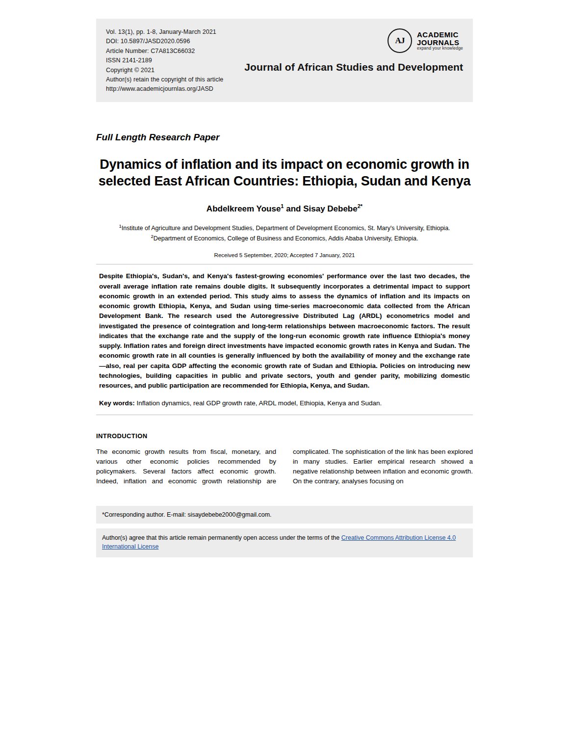Vol. 13(1), pp. 1-8, January-March 2021
DOI: 10.5897/JASD2020.0596
Article Number: C7A813C66032
ISSN 2141-2189
Copyright © 2021
Author(s) retain the copyright of this article
http://www.academicjournlas.org/JASD
AJ
ACADEMIC
JOURNALS
expand your knowledge
Journal of African Studies and Development
Full Length Research Paper
Dynamics of inflation and its impact on economic growth in selected East African Countries: Ethiopia, Sudan and Kenya
Abdelkreem Youse1 and Sisay Debebe2*
1Institute of Agriculture and Development Studies, Department of Development Economics, St. Mary's University, Ethiopia.
2Department of Economics, College of Business and Economics, Addis Ababa University, Ethiopia.
Received 5 September, 2020; Accepted 7 January, 2021
Despite Ethiopia's, Sudan's, and Kenya's fastest-growing economies' performance over the last two decades, the overall average inflation rate remains double digits. It subsequently incorporates a detrimental impact to support economic growth in an extended period. This study aims to assess the dynamics of inflation and its impacts on economic growth Ethiopia, Kenya, and Sudan using time-series macroeconomic data collected from the African Development Bank. The research used the Autoregressive Distributed Lag (ARDL) econometrics model and investigated the presence of cointegration and long-term relationships between macroeconomic factors. The result indicates that the exchange rate and the supply of the long-run economic growth rate influence Ethiopia's money supply. Inflation rates and foreign direct investments have impacted economic growth rates in Kenya and Sudan. The economic growth rate in all counties is generally influenced by both the availability of money and the exchange rate—also, real per capita GDP affecting the economic growth rate of Sudan and Ethiopia. Policies on introducing new technologies, building capacities in public and private sectors, youth and gender parity, mobilizing domestic resources, and public participation are recommended for Ethiopia, Kenya, and Sudan.
Key words: Inflation dynamics, real GDP growth rate, ARDL model, Ethiopia, Kenya and Sudan.
INTRODUCTION
The economic growth results from fiscal, monetary, and various other economic policies recommended by policymakers. Several factors affect economic growth. Indeed, inflation and economic growth relationship are complicated. The sophistication of the link has been explored in many studies. Earlier empirical research showed a negative relationship between inflation and economic growth. On the contrary, analyses focusing on
*Corresponding author. E-mail: sisaydebebe2000@gmail.com.
Author(s) agree that this article remain permanently open access under the terms of the Creative Commons Attribution License 4.0 International License